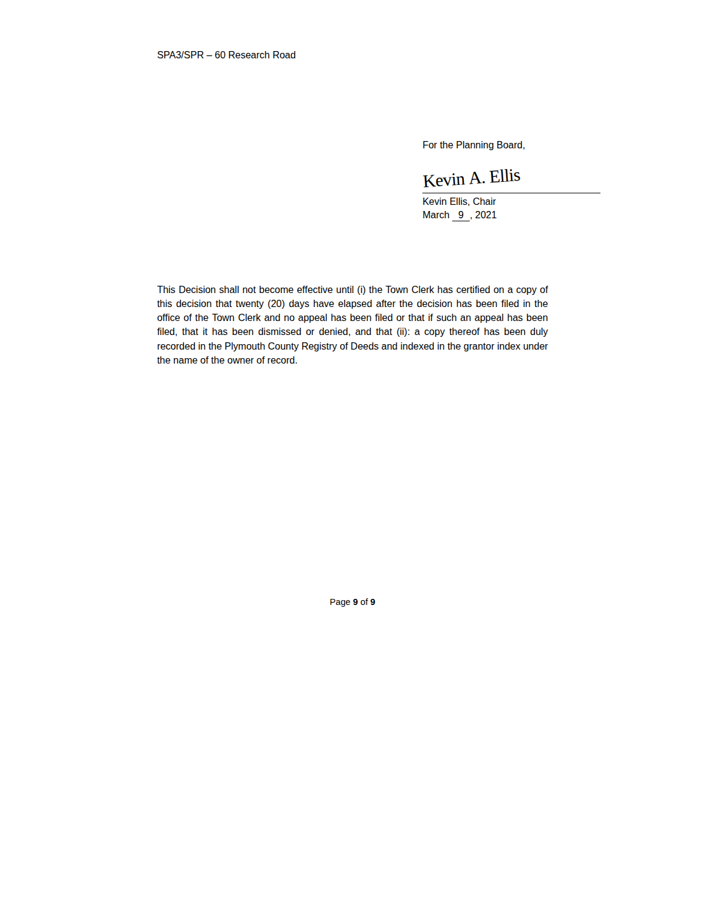SPA3/SPR – 60 Research Road
For the Planning Board,
Kevin A. Ellis
Kevin Ellis, Chair
March 9, 2021
This Decision shall not become effective until (i) the Town Clerk has certified on a copy of this decision that twenty (20) days have elapsed after the decision has been filed in the office of the Town Clerk and no appeal has been filed or that if such an appeal has been filed, that it has been dismissed or denied, and that (ii): a copy thereof has been duly recorded in the Plymouth County Registry of Deeds and indexed in the grantor index under the name of the owner of record.
Page 9 of 9